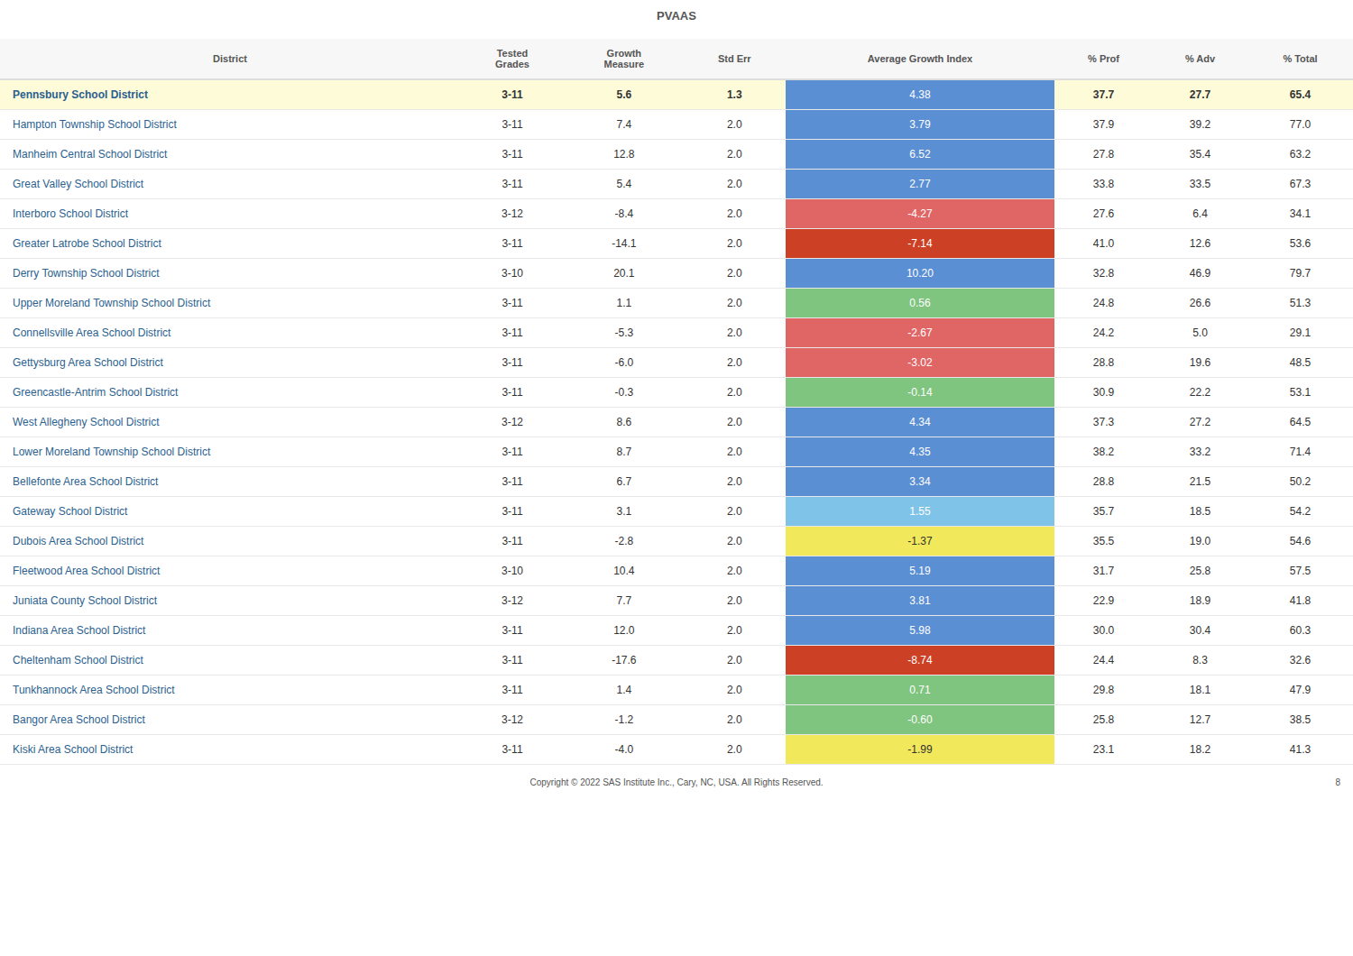PVAAS
| District | Tested Grades | Growth Measure | Std Err | Average Growth Index | % Prof | % Adv | % Total |
| --- | --- | --- | --- | --- | --- | --- | --- |
| Pennsbury School District | 3-11 | 5.6 | 1.3 | 4.38 | 37.7 | 27.7 | 65.4 |
| Hampton Township School District | 3-11 | 7.4 | 2.0 | 3.79 | 37.9 | 39.2 | 77.0 |
| Manheim Central School District | 3-11 | 12.8 | 2.0 | 6.52 | 27.8 | 35.4 | 63.2 |
| Great Valley School District | 3-11 | 5.4 | 2.0 | 2.77 | 33.8 | 33.5 | 67.3 |
| Interboro School District | 3-12 | -8.4 | 2.0 | -4.27 | 27.6 | 6.4 | 34.1 |
| Greater Latrobe School District | 3-11 | -14.1 | 2.0 | -7.14 | 41.0 | 12.6 | 53.6 |
| Derry Township School District | 3-10 | 20.1 | 2.0 | 10.20 | 32.8 | 46.9 | 79.7 |
| Upper Moreland Township School District | 3-11 | 1.1 | 2.0 | 0.56 | 24.8 | 26.6 | 51.3 |
| Connellsville Area School District | 3-11 | -5.3 | 2.0 | -2.67 | 24.2 | 5.0 | 29.1 |
| Gettysburg Area School District | 3-11 | -6.0 | 2.0 | -3.02 | 28.8 | 19.6 | 48.5 |
| Greencastle-Antrim School District | 3-11 | -0.3 | 2.0 | -0.14 | 30.9 | 22.2 | 53.1 |
| West Allegheny School District | 3-12 | 8.6 | 2.0 | 4.34 | 37.3 | 27.2 | 64.5 |
| Lower Moreland Township School District | 3-11 | 8.7 | 2.0 | 4.35 | 38.2 | 33.2 | 71.4 |
| Bellefonte Area School District | 3-11 | 6.7 | 2.0 | 3.34 | 28.8 | 21.5 | 50.2 |
| Gateway School District | 3-11 | 3.1 | 2.0 | 1.55 | 35.7 | 18.5 | 54.2 |
| Dubois Area School District | 3-11 | -2.8 | 2.0 | -1.37 | 35.5 | 19.0 | 54.6 |
| Fleetwood Area School District | 3-10 | 10.4 | 2.0 | 5.19 | 31.7 | 25.8 | 57.5 |
| Juniata County School District | 3-12 | 7.7 | 2.0 | 3.81 | 22.9 | 18.9 | 41.8 |
| Indiana Area School District | 3-11 | 12.0 | 2.0 | 5.98 | 30.0 | 30.4 | 60.3 |
| Cheltenham School District | 3-11 | -17.6 | 2.0 | -8.74 | 24.4 | 8.3 | 32.6 |
| Tunkhannock Area School District | 3-11 | 1.4 | 2.0 | 0.71 | 29.8 | 18.1 | 47.9 |
| Bangor Area School District | 3-12 | -1.2 | 2.0 | -0.60 | 25.8 | 12.7 | 38.5 |
| Kiski Area School District | 3-11 | -4.0 | 2.0 | -1.99 | 23.1 | 18.2 | 41.3 |
Copyright © 2022 SAS Institute Inc., Cary, NC, USA. All Rights Reserved. 8